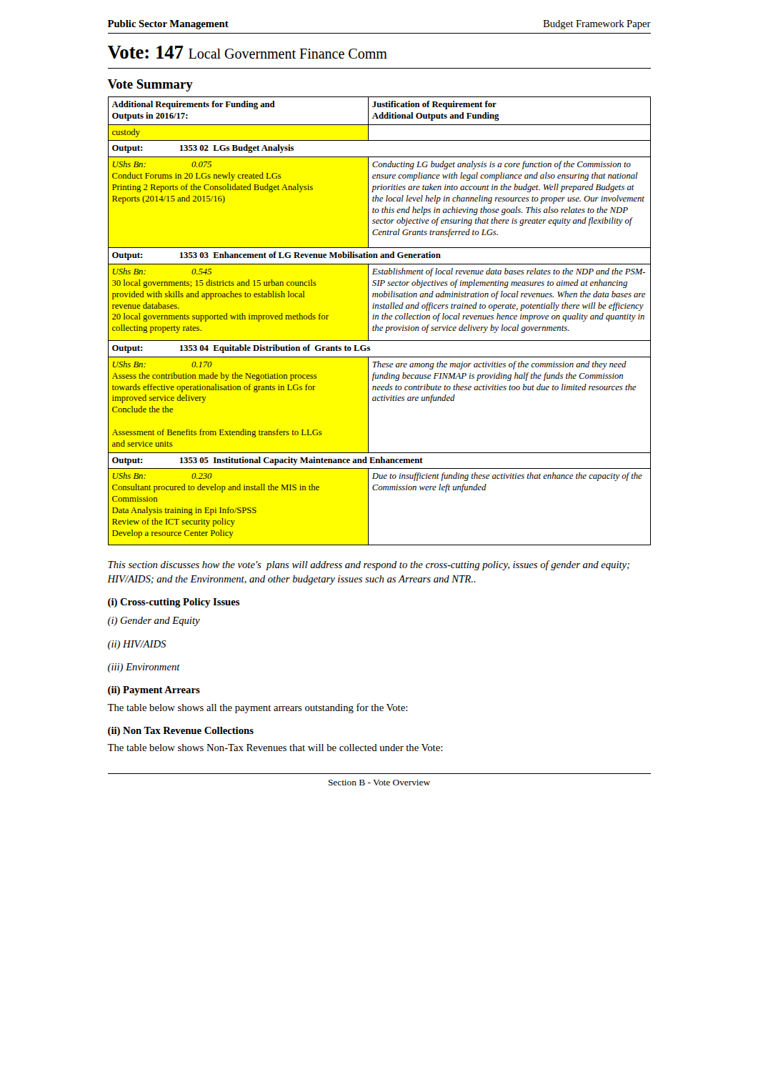Public Sector Management
Budget Framework Paper
Vote: 147 Local Government Finance Comm
Vote Summary
| Additional Requirements for Funding and Outputs in 2016/17: | Justification of Requirement for Additional Outputs and Funding |
| --- | --- |
| custody | |
| Output: 1353 02 LGs Budget Analysis |
| UShs Bn: 0.075 Conduct Forums in 20 LGs newly created LGs Printing 2 Reports of the Consolidated Budget Analysis Reports (2014/15 and 2015/16) | Conducting LG budget analysis is a core function of the Commission to ensure compliance with legal compliance and also ensuring that national priorities are taken into account in the budget. Well prepared Budgets at the local level help in channeling resources to proper use. Our involvement to this end helps in achieving those goals. This also relates to the NDP sector objective of ensuring that there is greater equity and flexibility of Central Grants transferred to LGs. |
| Output: 1353 03 Enhancement of LG Revenue Mobilisation and Generation |
| UShs Bn: 0.545 30 local governments; 15 districts and 15 urban councils provided with skills and approaches to establish local revenue databases. 20 local governments supported with improved methods for collecting property rates. | Establishment of local revenue data bases relates to the NDP and the PSM-SIP sector objectives of implementing measures to aimed at enhancing mobilisation and administration of local revenues. When the data bases are installed and officers trained to operate, potentially there will be efficiency in the collection of local revenues hence improve on quality and quantity in the provision of service delivery by local governments. |
| Output: 1353 04 Equitable Distribution of Grants to LGs |
| UShs Bn: 0.170 Assess the contribution made by the Negotiation process towards effective operationalisation of grants in LGs for improved service delivery Conclude the the Assessment of Benefits from Extending transfers to LLGs and service units | These are among the major activities of the commission and they need funding because FINMAP is providing half the funds the Commission needs to contribute to these activities too but due to limited resources the activities are unfunded |
| Output: 1353 05 Institutional Capacity Maintenance and Enhancement |
| UShs Bn: 0.230 Consultant procured to develop and install the MIS in the Commission Data Analysis training in Epi Info/SPSS Review of the ICT security policy Develop a resource Center Policy | Due to insufficient funding these activities that enhance the capacity of the Commission were left unfunded |
This section discusses how the vote's plans will address and respond to the cross-cutting policy, issues of gender and equity; HIV/AIDS; and the Environment, and other budgetary issues such as Arrears and NTR..
(i) Cross-cutting Policy Issues
(i) Gender and Equity
(ii) HIV/AIDS
(iii) Environment
(ii) Payment Arrears
The table below shows all the payment arrears outstanding for the Vote:
(ii) Non Tax Revenue Collections
The table below shows Non-Tax Revenues that will be collected under the Vote:
Section B - Vote Overview